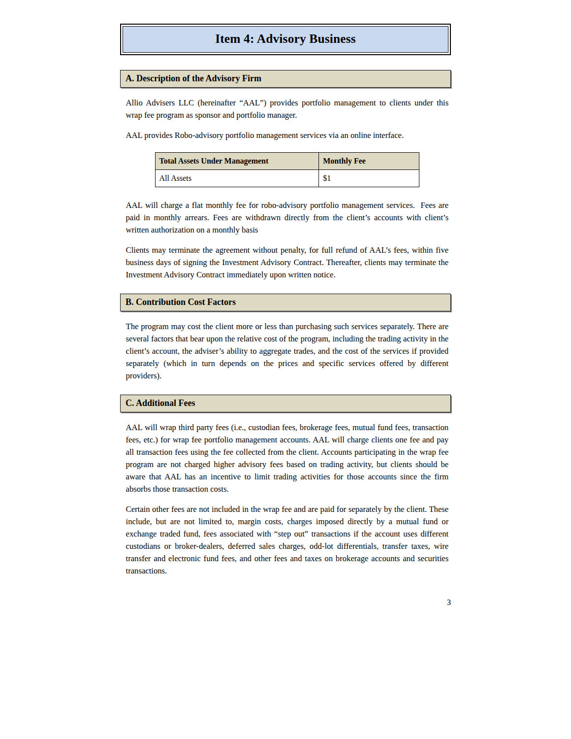Item 4: Advisory Business
A. Description of the Advisory Firm
Allio Advisers LLC (hereinafter “AAL”) provides portfolio management to clients under this wrap fee program as sponsor and portfolio manager.
AAL provides Robo-advisory portfolio management services via an online interface.
| Total Assets Under Management | Monthly Fee |
| --- | --- |
| All Assets | $1 |
AAL will charge a flat monthly fee for robo-advisory portfolio management services. Fees are paid in monthly arrears. Fees are withdrawn directly from the client’s accounts with client’s written authorization on a monthly basis
Clients may terminate the agreement without penalty, for full refund of AAL’s fees, within five business days of signing the Investment Advisory Contract. Thereafter, clients may terminate the Investment Advisory Contract immediately upon written notice.
B. Contribution Cost Factors
The program may cost the client more or less than purchasing such services separately. There are several factors that bear upon the relative cost of the program, including the trading activity in the client’s account, the adviser’s ability to aggregate trades, and the cost of the services if provided separately (which in turn depends on the prices and specific services offered by different providers).
C. Additional Fees
AAL will wrap third party fees (i.e., custodian fees, brokerage fees, mutual fund fees, transaction fees, etc.) for wrap fee portfolio management accounts. AAL will charge clients one fee and pay all transaction fees using the fee collected from the client. Accounts participating in the wrap fee program are not charged higher advisory fees based on trading activity, but clients should be aware that AAL has an incentive to limit trading activities for those accounts since the firm absorbs those transaction costs.
Certain other fees are not included in the wrap fee and are paid for separately by the client. These include, but are not limited to, margin costs, charges imposed directly by a mutual fund or exchange traded fund, fees associated with “step out” transactions if the account uses different custodians or broker-dealers, deferred sales charges, odd-lot differentials, transfer taxes, wire transfer and electronic fund fees, and other fees and taxes on brokerage accounts and securities transactions.
3